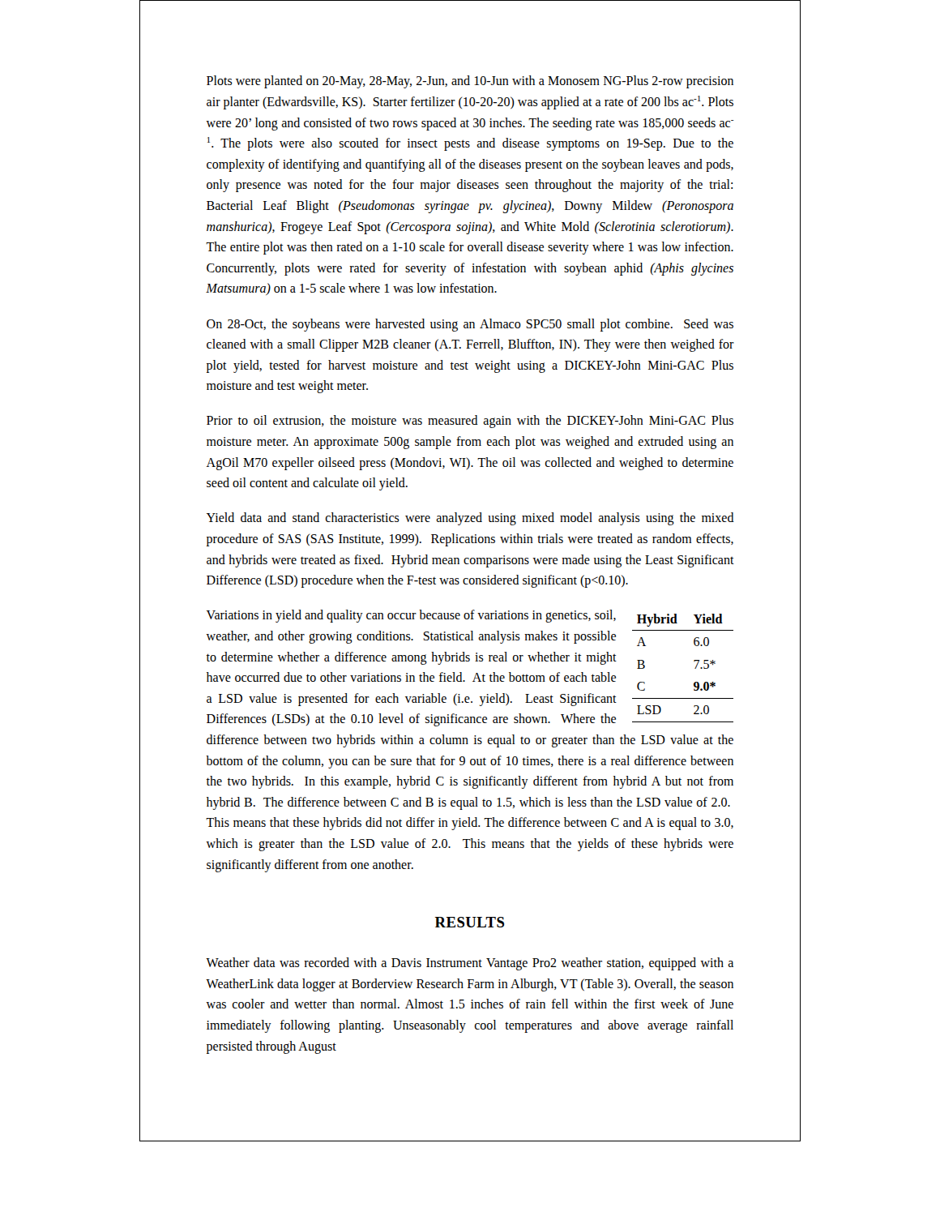Plots were planted on 20-May, 28-May, 2-Jun, and 10-Jun with a Monosem NG-Plus 2-row precision air planter (Edwardsville, KS). Starter fertilizer (10-20-20) was applied at a rate of 200 lbs ac-1. Plots were 20’ long and consisted of two rows spaced at 30 inches. The seeding rate was 185,000 seeds ac-1. The plots were also scouted for insect pests and disease symptoms on 19-Sep. Due to the complexity of identifying and quantifying all of the diseases present on the soybean leaves and pods, only presence was noted for the four major diseases seen throughout the majority of the trial: Bacterial Leaf Blight (Pseudomonas syringae pv. glycinea), Downy Mildew (Peronospora manshurica), Frogeye Leaf Spot (Cercospora sojina), and White Mold (Sclerotinia sclerotiorum). The entire plot was then rated on a 1-10 scale for overall disease severity where 1 was low infection. Concurrently, plots were rated for severity of infestation with soybean aphid (Aphis glycines Matsumura) on a 1-5 scale where 1 was low infestation.
On 28-Oct, the soybeans were harvested using an Almaco SPC50 small plot combine. Seed was cleaned with a small Clipper M2B cleaner (A.T. Ferrell, Bluffton, IN). They were then weighed for plot yield, tested for harvest moisture and test weight using a DICKEY-John Mini-GAC Plus moisture and test weight meter.
Prior to oil extrusion, the moisture was measured again with the DICKEY-John Mini-GAC Plus moisture meter. An approximate 500g sample from each plot was weighed and extruded using an AgOil M70 expeller oilseed press (Mondovi, WI). The oil was collected and weighed to determine seed oil content and calculate oil yield.
Yield data and stand characteristics were analyzed using mixed model analysis using the mixed procedure of SAS (SAS Institute, 1999). Replications within trials were treated as random effects, and hybrids were treated as fixed. Hybrid mean comparisons were made using the Least Significant Difference (LSD) procedure when the F-test was considered significant (p<0.10).
| Hybrid | Yield |
| --- | --- |
| A | 6.0 |
| B | 7.5* |
| C | 9.0* |
| LSD | 2.0 |
Variations in yield and quality can occur because of variations in genetics, soil, weather, and other growing conditions. Statistical analysis makes it possible to determine whether a difference among hybrids is real or whether it might have occurred due to other variations in the field. At the bottom of each table a LSD value is presented for each variable (i.e. yield). Least Significant Differences (LSDs) at the 0.10 level of significance are shown. Where the difference between two hybrids within a column is equal to or greater than the LSD value at the bottom of the column, you can be sure that for 9 out of 10 times, there is a real difference between the two hybrids. In this example, hybrid C is significantly different from hybrid A but not from hybrid B. The difference between C and B is equal to 1.5, which is less than the LSD value of 2.0. This means that these hybrids did not differ in yield. The difference between C and A is equal to 3.0, which is greater than the LSD value of 2.0. This means that the yields of these hybrids were significantly different from one another.
RESULTS
Weather data was recorded with a Davis Instrument Vantage Pro2 weather station, equipped with a WeatherLink data logger at Borderview Research Farm in Alburgh, VT (Table 3). Overall, the season was cooler and wetter than normal. Almost 1.5 inches of rain fell within the first week of June immediately following planting. Unseasonably cool temperatures and above average rainfall persisted through August